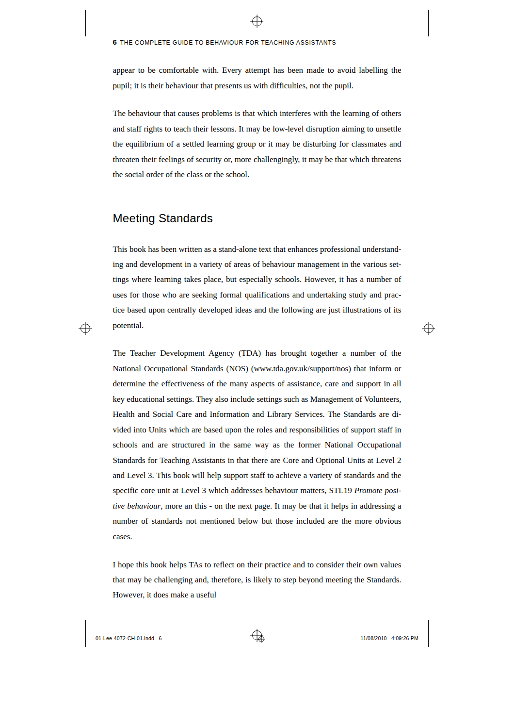6 The Complete Guide to Behaviour for Teaching Assistants
appear to be comfortable with. Every attempt has been made to avoid labelling the pupil; it is their behaviour that presents us with difficulties, not the pupil.
The behaviour that causes problems is that which interferes with the learning of others and staff rights to teach their lessons. It may be low-level disruption aiming to unsettle the equilibrium of a settled learning group or it may be disturbing for classmates and threaten their feelings of security or, more challengingly, it may be that which threatens the social order of the class or the school.
Meeting Standards
This book has been written as a stand-alone text that enhances professional understanding and development in a variety of areas of behaviour management in the various settings where learning takes place, but especially schools. However, it has a number of uses for those who are seeking formal qualifications and undertaking study and practice based upon centrally developed ideas and the following are just illustrations of its potential.
The Teacher Development Agency (TDA) has brought together a number of the National Occupational Standards (NOS) (www.tda.gov.uk/support/nos) that inform or determine the effectiveness of the many aspects of assistance, care and support in all key educational settings. They also include settings such as Management of Volunteers, Health and Social Care and Information and Library Services. The Standards are divided into Units which are based upon the roles and responsibilities of support staff in schools and are structured in the same way as the former National Occupational Standards for Teaching Assistants in that there are Core and Optional Units at Level 2 and Level 3. This book will help support staff to achieve a variety of standards and the specific core unit at Level 3 which addresses behaviour matters, STL19 Promote positive behaviour, more an this - on the next page. It may be that it helps in addressing a number of standards not mentioned below but those included are the more obvious cases.
I hope this book helps TAs to reflect on their practice and to consider their own values that may be challenging and, therefore, is likely to step beyond meeting the Standards. However, it does make a useful
01-Lee-4072-CH-01.indd 6 11/08/2010 4:09:26 PM